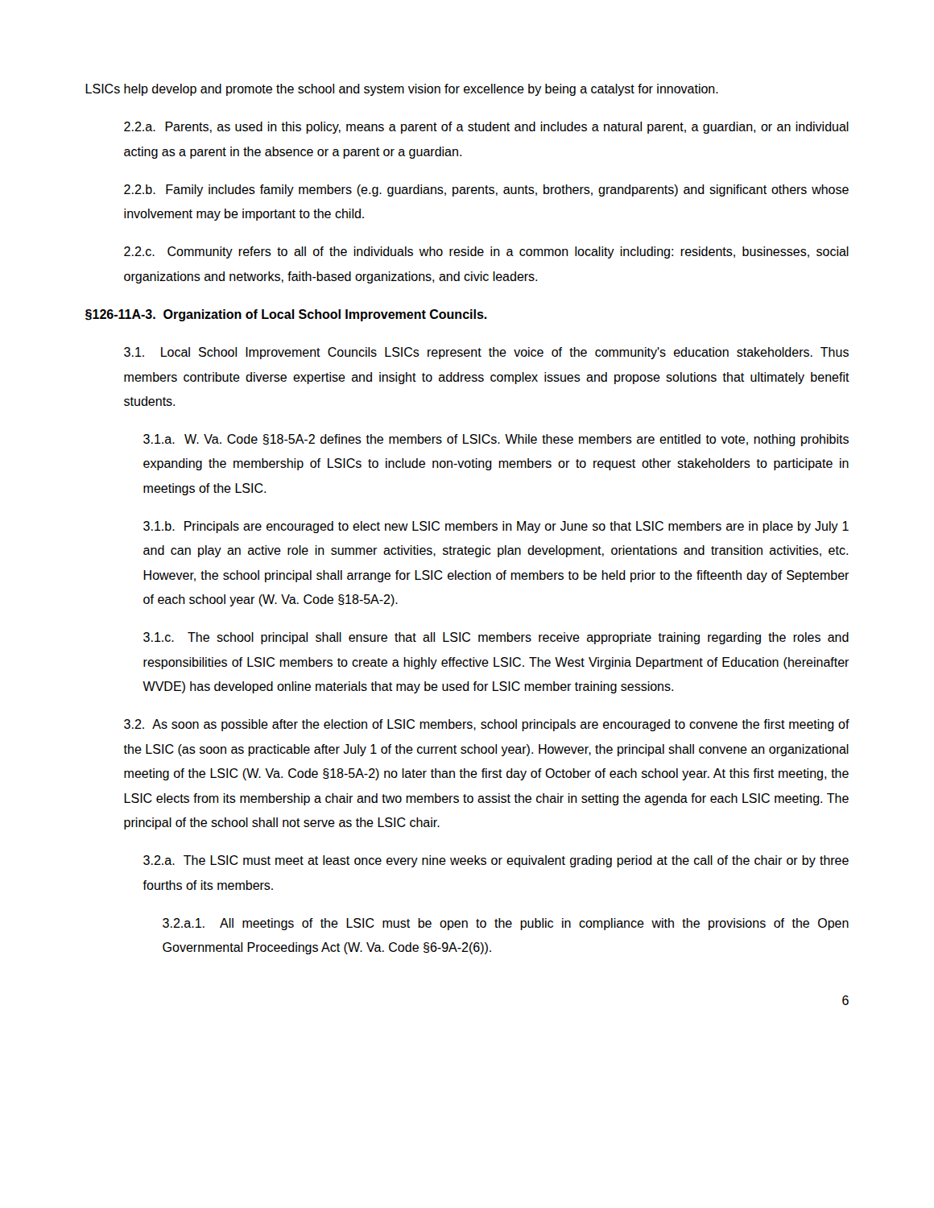LSICs help develop and promote the school and system vision for excellence by being a catalyst for innovation.
2.2.a. Parents, as used in this policy, means a parent of a student and includes a natural parent, a guardian, or an individual acting as a parent in the absence or a parent or a guardian.
2.2.b. Family includes family members (e.g. guardians, parents, aunts, brothers, grandparents) and significant others whose involvement may be important to the child.
2.2.c. Community refers to all of the individuals who reside in a common locality including: residents, businesses, social organizations and networks, faith-based organizations, and civic leaders.
§126-11A-3. Organization of Local School Improvement Councils.
3.1. Local School Improvement Councils LSICs represent the voice of the community's education stakeholders. Thus members contribute diverse expertise and insight to address complex issues and propose solutions that ultimately benefit students.
3.1.a. W. Va. Code §18-5A-2 defines the members of LSICs. While these members are entitled to vote, nothing prohibits expanding the membership of LSICs to include non-voting members or to request other stakeholders to participate in meetings of the LSIC.
3.1.b. Principals are encouraged to elect new LSIC members in May or June so that LSIC members are in place by July 1 and can play an active role in summer activities, strategic plan development, orientations and transition activities, etc. However, the school principal shall arrange for LSIC election of members to be held prior to the fifteenth day of September of each school year (W. Va. Code §18-5A-2).
3.1.c. The school principal shall ensure that all LSIC members receive appropriate training regarding the roles and responsibilities of LSIC members to create a highly effective LSIC. The West Virginia Department of Education (hereinafter WVDE) has developed online materials that may be used for LSIC member training sessions.
3.2. As soon as possible after the election of LSIC members, school principals are encouraged to convene the first meeting of the LSIC (as soon as practicable after July 1 of the current school year). However, the principal shall convene an organizational meeting of the LSIC (W. Va. Code §18-5A-2) no later than the first day of October of each school year. At this first meeting, the LSIC elects from its membership a chair and two members to assist the chair in setting the agenda for each LSIC meeting. The principal of the school shall not serve as the LSIC chair.
3.2.a. The LSIC must meet at least once every nine weeks or equivalent grading period at the call of the chair or by three fourths of its members.
3.2.a.1. All meetings of the LSIC must be open to the public in compliance with the provisions of the Open Governmental Proceedings Act (W. Va. Code §6-9A-2(6)).
6